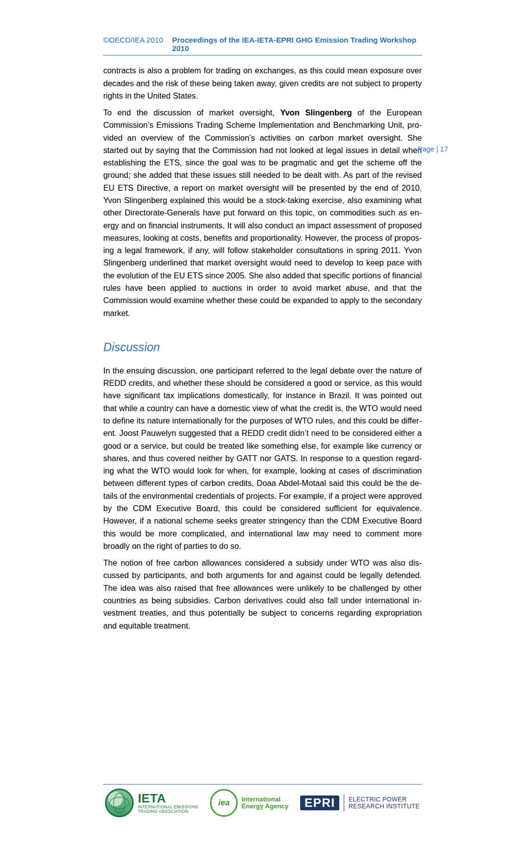©OECD/IEA 2010 Proceedings of the IEA-IETA-EPRI GHG Emission Trading Workshop 2010
Page | 17
contracts is also a problem for trading on exchanges, as this could mean exposure over decades and the risk of these being taken away, given credits are not subject to property rights in the United States.
To end the discussion of market oversight, Yvon Slingenberg of the European Commission’s Emissions Trading Scheme Implementation and Benchmarking Unit, provided an overview of the Commission’s activities on carbon market oversight. She started out by saying that the Commission had not looked at legal issues in detail when establishing the ETS, since the goal was to be pragmatic and get the scheme off the ground; she added that these issues still needed to be dealt with. As part of the revised EU ETS Directive, a report on market oversight will be presented by the end of 2010. Yvon Slingenberg explained this would be a stock-taking exercise, also examining what other Directorate-Generals have put forward on this topic, on commodities such as energy and on financial instruments. It will also conduct an impact assessment of proposed measures, looking at costs, benefits and proportionality. However, the process of proposing a legal framework, if any, will follow stakeholder consultations in spring 2011. Yvon Slingenberg underlined that market oversight would need to develop to keep pace with the evolution of the EU ETS since 2005. She also added that specific portions of financial rules have been applied to auctions in order to avoid market abuse, and that the Commission would examine whether these could be expanded to apply to the secondary market.
Discussion
In the ensuing discussion, one participant referred to the legal debate over the nature of REDD credits, and whether these should be considered a good or service, as this would have significant tax implications domestically, for instance in Brazil. It was pointed out that while a country can have a domestic view of what the credit is, the WTO would need to define its nature internationally for the purposes of WTO rules, and this could be different. Joost Pauwelyn suggested that a REDD credit didn’t need to be considered either a good or a service, but could be treated like something else, for example like currency or shares, and thus covered neither by GATT nor GATS. In response to a question regarding what the WTO would look for when, for example, looking at cases of discrimination between different types of carbon credits, Doaa Abdel-Motaal said this could be the details of the environmental credentials of projects. For example, if a project were approved by the CDM Executive Board, this could be considered sufficient for equivalence. However, if a national scheme seeks greater stringency than the CDM Executive Board this would be more complicated, and international law may need to comment more broadly on the right of parties to do so.
The notion of free carbon allowances considered a subsidy under WTO was also discussed by participants, and both arguments for and against could be legally defended. The idea was also raised that free allowances were unlikely to be challenged by other countries as being subsidies. Carbon derivatives could also fall under international investment treaties, and thus potentially be subject to concerns regarding expropriation and equitable treatment.
IETA
International Emissions Trading Association
iea
International Energy Agency
EPRI
Electric Power Research Institute